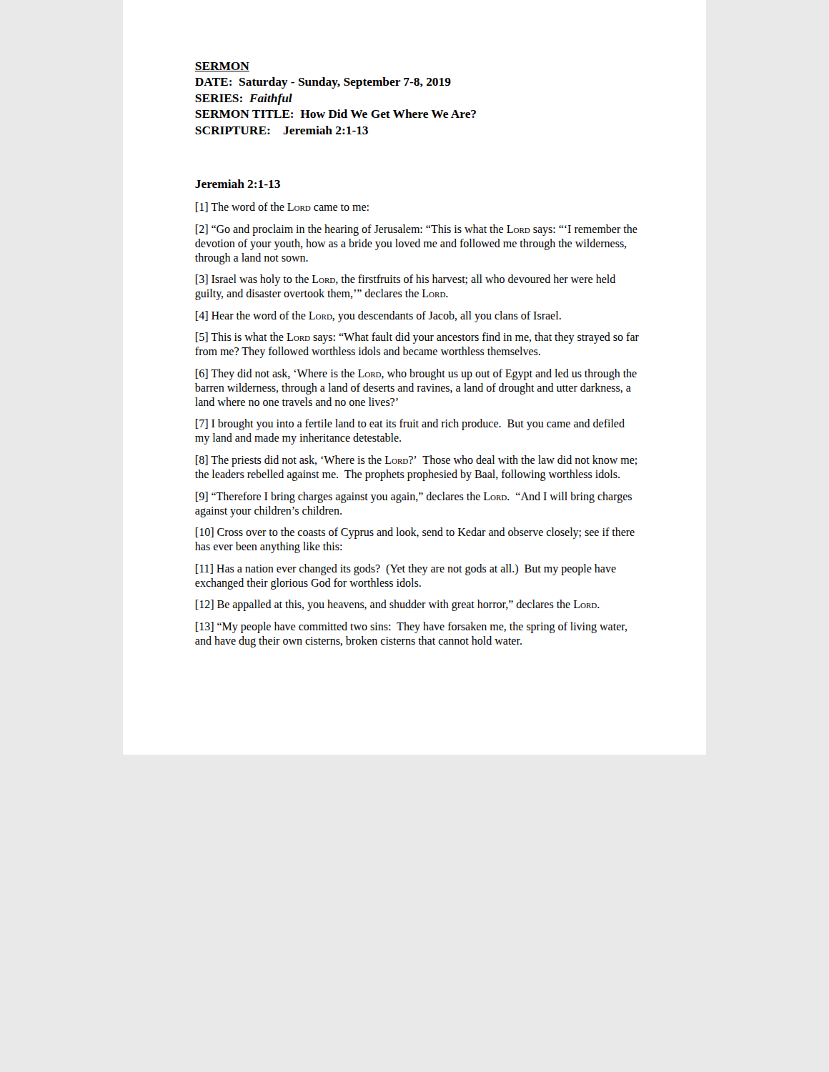SERMON
DATE: Saturday - Sunday, September 7-8, 2019
SERIES: Faithful
SERMON TITLE: How Did We Get Where We Are?
SCRIPTURE: Jeremiah 2:1-13
Jeremiah 2:1-13
[1] The word of the Lord came to me:
[2] “Go and proclaim in the hearing of Jerusalem: “This is what the Lord says: “‘I remember the devotion of your youth, how as a bride you loved me and followed me through the wilderness, through a land not sown.
[3] Israel was holy to the Lord, the firstfruits of his harvest; all who devoured her were held guilty, and disaster overtook them,’” declares the Lord.
[4] Hear the word of the Lord, you descendants of Jacob, all you clans of Israel.
[5] This is what the Lord says: “What fault did your ancestors find in me, that they strayed so far from me? They followed worthless idols and became worthless themselves.
[6] They did not ask, ‘Where is the Lord, who brought us up out of Egypt and led us through the barren wilderness, through a land of deserts and ravines, a land of drought and utter darkness, a land where no one travels and no one lives?’
[7] I brought you into a fertile land to eat its fruit and rich produce. But you came and defiled my land and made my inheritance detestable.
[8] The priests did not ask, ‘Where is the Lord?’ Those who deal with the law did not know me; the leaders rebelled against me. The prophets prophesied by Baal, following worthless idols.
[9] “Therefore I bring charges against you again,” declares the Lord. “And I will bring charges against your children’s children.
[10] Cross over to the coasts of Cyprus and look, send to Kedar and observe closely; see if there has ever been anything like this:
[11] Has a nation ever changed its gods? (Yet they are not gods at all.) But my people have exchanged their glorious God for worthless idols.
[12] Be appalled at this, you heavens, and shudder with great horror,” declares the Lord.
[13] “My people have committed two sins: They have forsaken me, the spring of living water, and have dug their own cisterns, broken cisterns that cannot hold water.